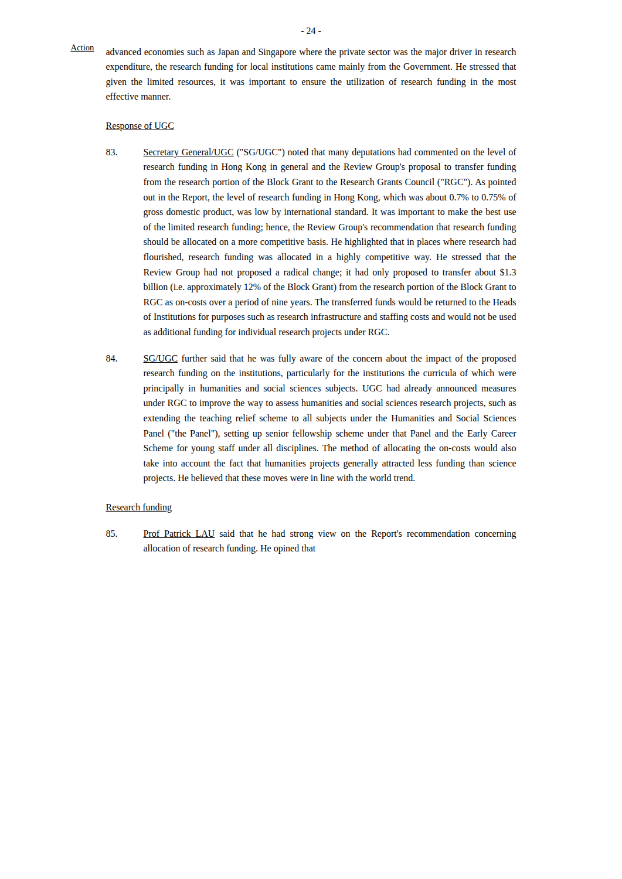Action
- 24 -
advanced economies such as Japan and Singapore where the private sector was the major driver in research expenditure, the research funding for local institutions came mainly from the Government. He stressed that given the limited resources, it was important to ensure the utilization of research funding in the most effective manner.
Response of UGC
83.
Secretary General/UGC ("SG/UGC") noted that many deputations had commented on the level of research funding in Hong Kong in general and the Review Group's proposal to transfer funding from the research portion of the Block Grant to the Research Grants Council ("RGC"). As pointed out in the Report, the level of research funding in Hong Kong, which was about 0.7% to 0.75% of gross domestic product, was low by international standard. It was important to make the best use of the limited research funding; hence, the Review Group's recommendation that research funding should be allocated on a more competitive basis. He highlighted that in places where research had flourished, research funding was allocated in a highly competitive way. He stressed that the Review Group had not proposed a radical change; it had only proposed to transfer about $1.3 billion (i.e. approximately 12% of the Block Grant) from the research portion of the Block Grant to RGC as on-costs over a period of nine years. The transferred funds would be returned to the Heads of Institutions for purposes such as research infrastructure and staffing costs and would not be used as additional funding for individual research projects under RGC.
84.
SG/UGC further said that he was fully aware of the concern about the impact of the proposed research funding on the institutions, particularly for the institutions the curricula of which were principally in humanities and social sciences subjects. UGC had already announced measures under RGC to improve the way to assess humanities and social sciences research projects, such as extending the teaching relief scheme to all subjects under the Humanities and Social Sciences Panel ("the Panel"), setting up senior fellowship scheme under that Panel and the Early Career Scheme for young staff under all disciplines. The method of allocating the on-costs would also take into account the fact that humanities projects generally attracted less funding than science projects. He believed that these moves were in line with the world trend.
Research funding
85.
Prof Patrick LAU said that he had strong view on the Report's recommendation concerning allocation of research funding. He opined that